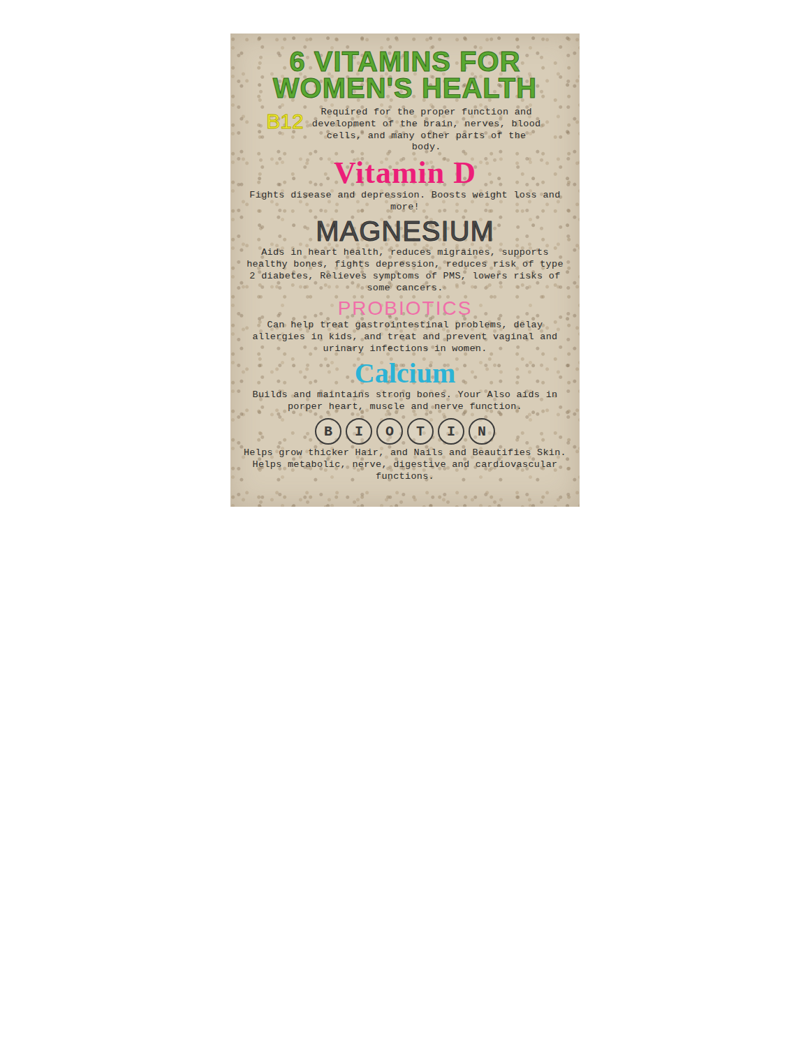6 Vitamins for
Women's Health
B12
Required for the proper function and development of the brain, nerves, blood cells, and many other parts of the body.
Vitamin D
Fights disease and depression. Boosts weight loss and more!
Magnesium
Aids in heart health, reduces migraines, supports healthy bones, fights depression, reduces risk of type 2 diabetes, Relieves symptoms of PMS, lowers risks of some cancers.
Probiotics
Can help treat gastrointestinal problems, delay allergies in kids, and treat and prevent vaginal and urinary infections in women.
Calcium
Builds and maintains strong bones. Your Also aids in porper heart, muscle and nerve function.
BIOTIN
Helps grow thicker Hair, and Nails and Beautifies Skin. Helps metabolic, nerve, digestive and cardiovascular functions.